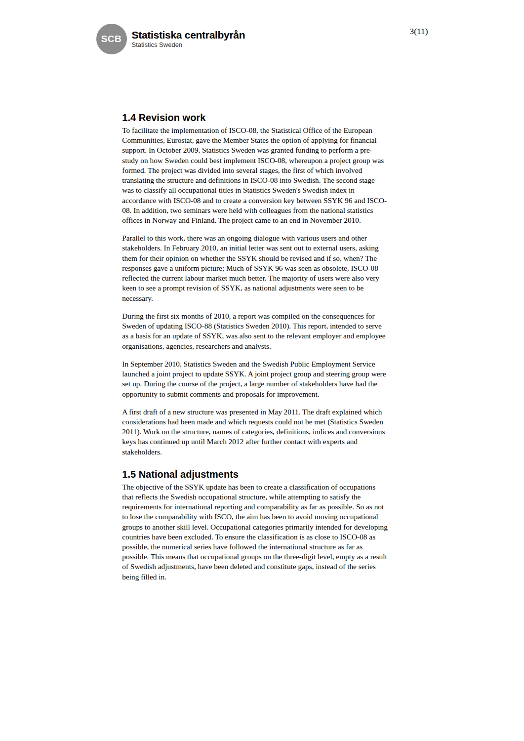Statistiska centralbyrån
Statistics Sweden
3(11)
1.4 Revision work
To facilitate the implementation of ISCO-08, the Statistical Office of the European Communities, Eurostat, gave the Member States the option of applying for financial support. In October 2009, Statistics Sweden was granted funding to perform a pre-study on how Sweden could best implement ISCO-08, whereupon a project group was formed. The project was divided into several stages, the first of which involved translating the structure and definitions in ISCO-08 into Swedish. The second stage was to classify all occupational titles in Statistics Sweden's Swedish index in accordance with ISCO-08 and to create a conversion key between SSYK 96 and ISCO-08. In addition, two seminars were held with colleagues from the national statistics offices in Norway and Finland. The project came to an end in November 2010.
Parallel to this work, there was an ongoing dialogue with various users and other stakeholders. In February 2010, an initial letter was sent out to external users, asking them for their opinion on whether the SSYK should be revised and if so, when? The responses gave a uniform picture; Much of SSYK 96 was seen as obsolete, ISCO-08 reflected the current labour market much better. The majority of users were also very keen to see a prompt revision of SSYK, as national adjustments were seen to be necessary.
During the first six months of 2010, a report was compiled on the consequences for Sweden of updating ISCO-88 (Statistics Sweden 2010). This report, intended to serve as a basis for an update of SSYK, was also sent to the relevant employer and employee organisations, agencies, researchers and analysts.
In September 2010, Statistics Sweden and the Swedish Public Employment Service launched a joint project to update SSYK. A joint project group and steering group were set up. During the course of the project, a large number of stakeholders have had the opportunity to submit comments and proposals for improvement.
A first draft of a new structure was presented in May 2011. The draft explained which considerations had been made and which requests could not be met (Statistics Sweden 2011). Work on the structure, names of categories, definitions, indices and conversions keys has continued up until March 2012 after further contact with experts and stakeholders.
1.5 National adjustments
The objective of the SSYK update has been to create a classification of occupations that reflects the Swedish occupational structure, while attempting to satisfy the requirements for international reporting and comparability as far as possible. So as not to lose the comparability with ISCO, the aim has been to avoid moving occupational groups to another skill level. Occupational categories primarily intended for developing countries have been excluded. To ensure the classification is as close to ISCO-08 as possible, the numerical series have followed the international structure as far as possible. This means that occupational groups on the three-digit level, empty as a result of Swedish adjustments, have been deleted and constitute gaps, instead of the series being filled in.